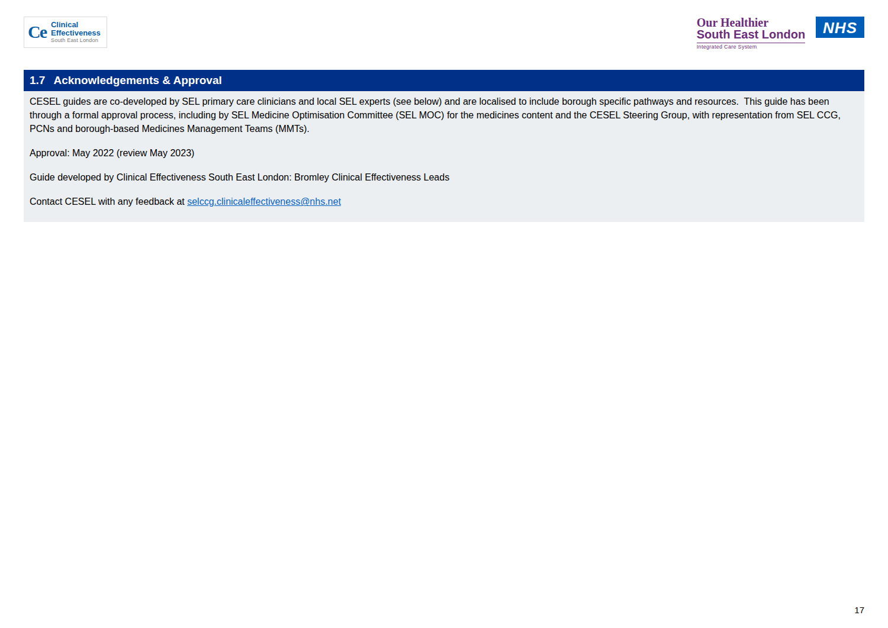Ce Clinical Effectiveness South East London
Our Healthier South East London Integrated Care System
NHS
1.7 Acknowledgements & Approval
CESEL guides are co-developed by SEL primary care clinicians and local SEL experts (see below) and are localised to include borough specific pathways and resources. This guide has been through a formal approval process, including by SEL Medicine Optimisation Committee (SEL MOC) for the medicines content and the CESEL Steering Group, with representation from SEL CCG, PCNs and borough-based Medicines Management Teams (MMTs).
Approval: May 2022 (review May 2023)
Guide developed by Clinical Effectiveness South East London: Bromley Clinical Effectiveness Leads
Contact CESEL with any feedback at selccg.clinicaleffectiveness@nhs.net
17